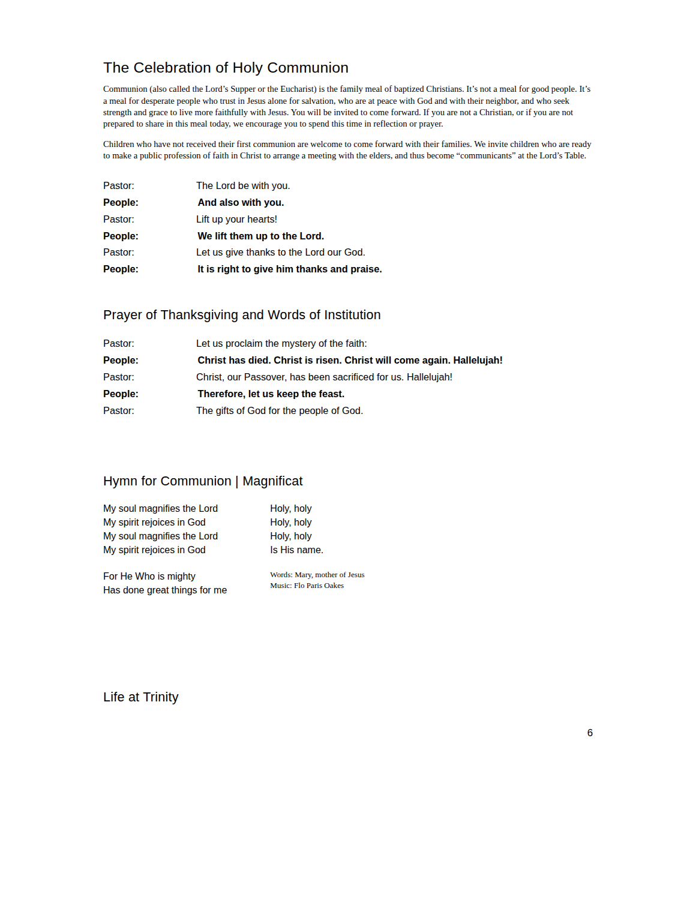The Celebration of Holy Communion
Communion (also called the Lord’s Supper or the Eucharist) is the family meal of baptized Christians. It’s not a meal for good people. It’s a meal for desperate people who trust in Jesus alone for salvation, who are at peace with God and with their neighbor, and who seek strength and grace to live more faithfully with Jesus. You will be invited to come forward. If you are not a Christian, or if you are not prepared to share in this meal today, we encourage you to spend this time in reflection or prayer.
Children who have not received their first communion are welcome to come forward with their families. We invite children who are ready to make a public profession of faith in Christ to arrange a meeting with the elders, and thus become “communicants” at the Lord’s Table.
| Pastor: | The Lord be with you. |
| People: | And also with you. |
| Pastor: | Lift up your hearts! |
| People: | We lift them up to the Lord. |
| Pastor: | Let us give thanks to the Lord our God. |
| People: | It is right to give him thanks and praise. |
Prayer of Thanksgiving and Words of Institution
| Pastor: | Let us proclaim the mystery of the faith: |
| People: | Christ has died. Christ is risen. Christ will come again. Hallelujah! |
| Pastor: | Christ, our Passover, has been sacrificed for us. Hallelujah! |
| People: | Therefore, let us keep the feast. |
| Pastor: | The gifts of God for the people of God. |
Hymn for Communion | Magnificat
My soul magnifies the Lord
My spirit rejoices in God
My soul magnifies the Lord
My spirit rejoices in God
For He Who is mighty
Has done great things for me
Holy, holy
Holy, holy
Holy, holy
Is His name.
Words: Mary, mother of Jesus
Music: Flo Paris Oakes
Life at Trinity
6